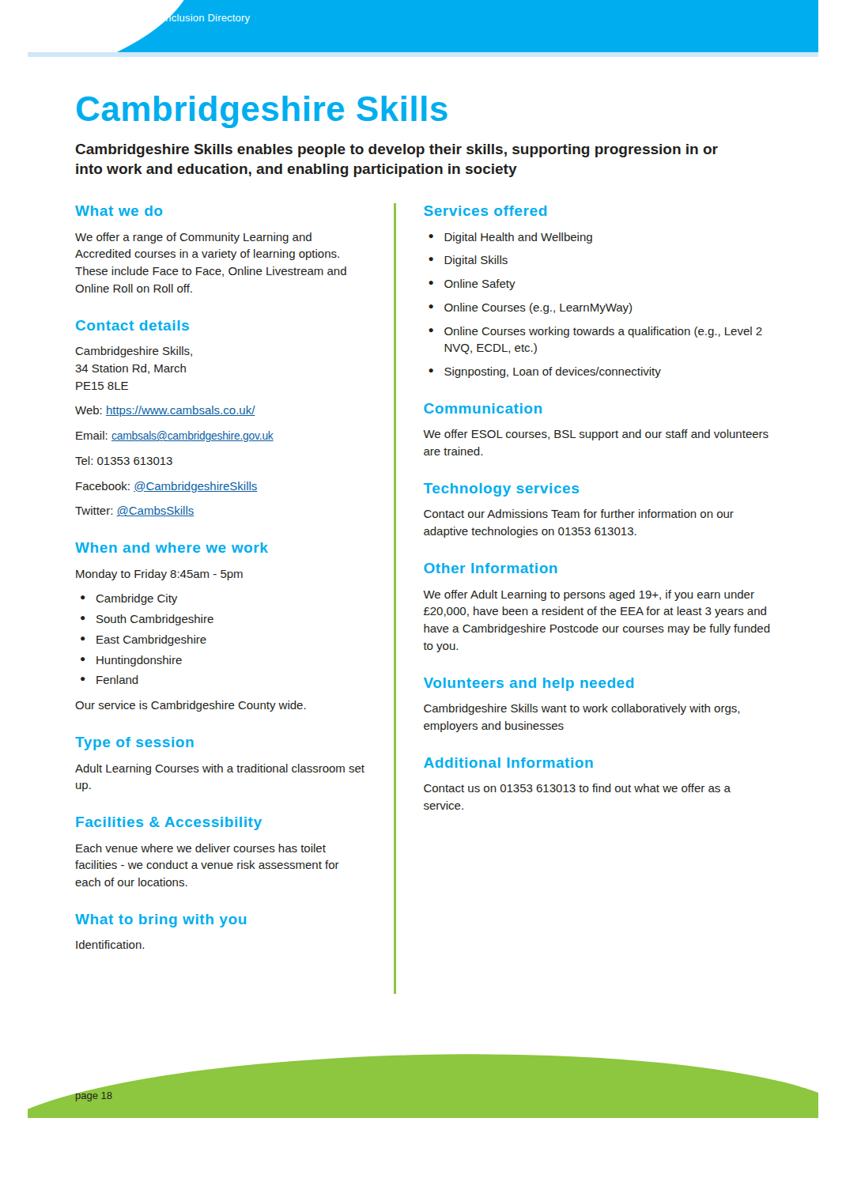Cambridge Digital Inclusion Directory
Cambridgeshire Skills
Cambridgeshire Skills enables people to develop their skills, supporting progression in or into work and education, and enabling participation in society
What we do
We offer a range of Community Learning and Accredited courses in a variety of learning options. These include Face to Face, Online Livestream and Online Roll on Roll off.
Contact details
Cambridgeshire Skills,
34 Station Rd, March
PE15 8LE
Web: https://www.cambsals.co.uk/
Email: cambsals@cambridgeshire.gov.uk
Tel: 01353 613013
Facebook: @CambridgeshireSkills
Twitter: @CambsSkills
When and where we work
Monday to Friday 8:45am - 5pm
Cambridge City
South Cambridgeshire
East Cambridgeshire
Huntingdonshire
Fenland
Our service is Cambridgeshire County wide.
Type of session
Adult Learning Courses with a traditional classroom set up.
Facilities & Accessibility
Each venue where we deliver courses has toilet facilities - we conduct a venue risk assessment for each of our locations.
What to bring with you
Identification.
Services offered
Digital Health and Wellbeing
Digital Skills
Online Safety
Online Courses (e.g., LearnMyWay)
Online Courses working towards a qualification (e.g., Level 2 NVQ, ECDL, etc.)
Signposting, Loan of devices/connectivity
Communication
We offer ESOL courses, BSL support and our staff and volunteers are trained.
Technology services
Contact our Admissions Team for further information on our adaptive technologies on 01353 613013.
Other Information
We offer Adult Learning to persons aged 19+, if you earn under £20,000, have been a resident of the EEA for at least 3 years and have a Cambridgeshire Postcode our courses may be fully funded to you.
Volunteers and help needed
Cambridgeshire Skills want to work collaboratively with orgs, employers and businesses
Additional Information
Contact us on 01353 613013 to find out what we offer as a service.
page 18